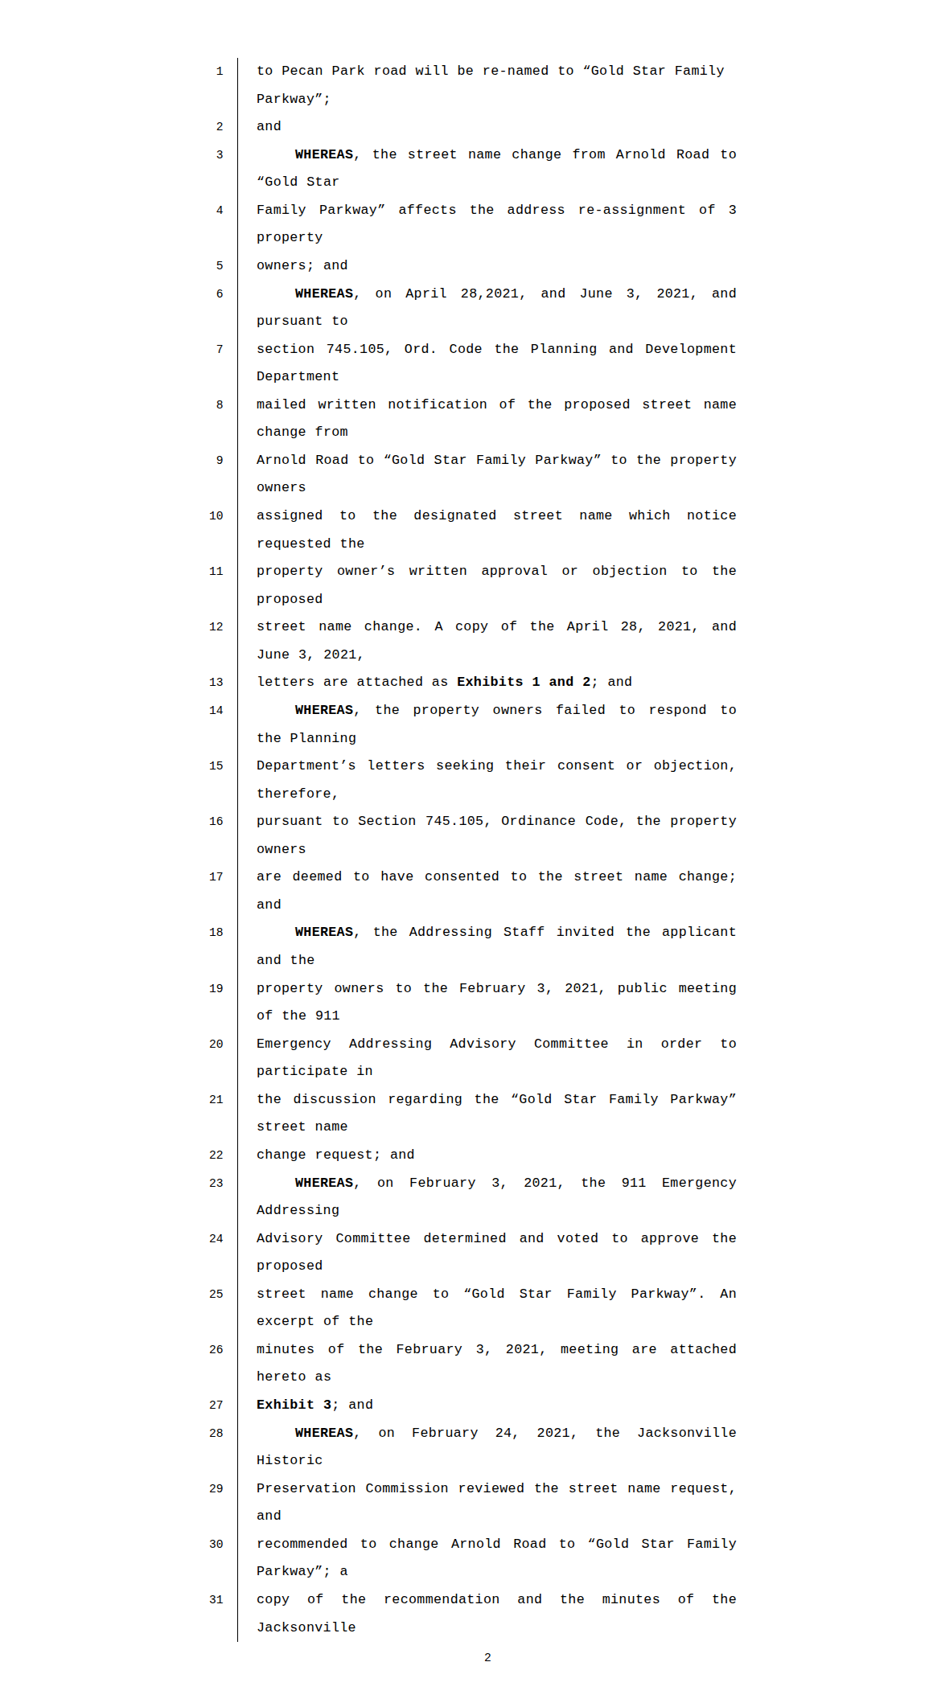1
to Pecan Park road will be re-named to “Gold Star Family Parkway”;
2
and
3
WHEREAS, the street name change from Arnold Road to “Gold Star
4
Family Parkway” affects the address re-assignment of 3 property
5
owners; and
6
WHEREAS, on April 28,2021, and June 3, 2021, and pursuant to
7
section 745.105, Ord. Code the Planning and Development Department
8
mailed written notification of the proposed street name change from
9
Arnold Road to “Gold Star Family Parkway” to the property owners
10
assigned to the designated street name which notice requested the
11
property owner’s written approval or objection to the proposed
12
street name change. A copy of the April 28, 2021, and June 3, 2021,
13
letters are attached as Exhibits 1 and 2; and
14
WHEREAS, the property owners failed to respond to the Planning
15
Department’s letters seeking their consent or objection, therefore,
16
pursuant to Section 745.105, Ordinance Code, the property owners
17
are deemed to have consented to the street name change; and
18
WHEREAS, the Addressing Staff invited the applicant and the
19
property owners to the February 3, 2021, public meeting of the 911
20
Emergency Addressing Advisory Committee in order to participate in
21
the discussion regarding the “Gold Star Family Parkway” street name
22
change request; and
23
WHEREAS, on February 3, 2021, the 911 Emergency Addressing
24
Advisory Committee determined and voted to approve the proposed
25
street name change to “Gold Star Family Parkway”. An excerpt of the
26
minutes of the February 3, 2021, meeting are attached hereto as
27
Exhibit 3; and
28
WHEREAS, on February 24, 2021, the Jacksonville Historic
29
Preservation Commission reviewed the street name request, and
30
recommended to change Arnold Road to “Gold Star Family Parkway”; a
31
copy of the recommendation and the minutes of the Jacksonville
2